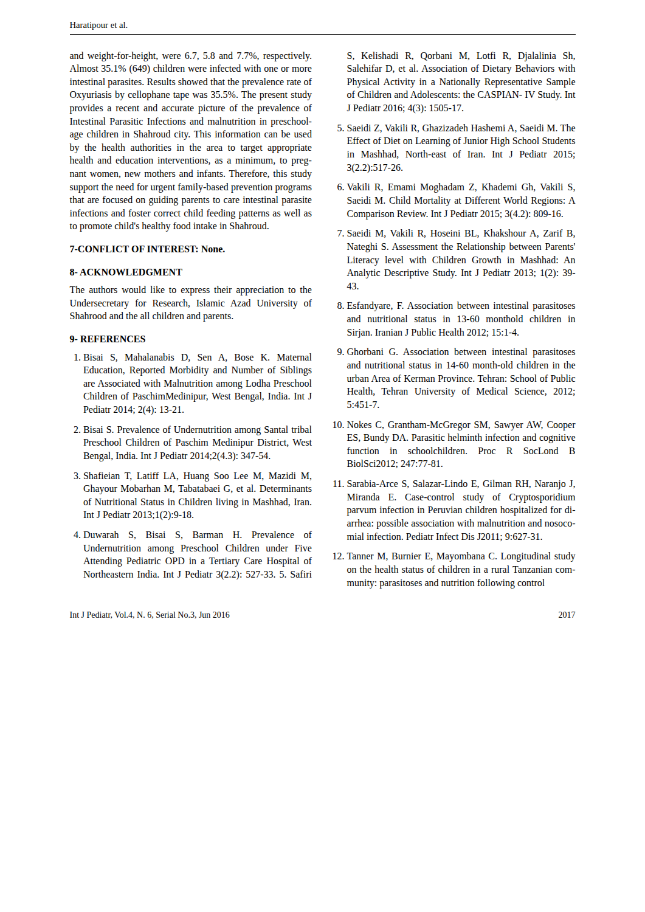Haratipour et al.
and weight-for-height, were 6.7, 5.8 and 7.7%, respectively. Almost 35.1% (649) children were infected with one or more intestinal parasites. Results showed that the prevalence rate of Oxyuriasis by cellophane tape was 35.5%. The present study provides a recent and accurate picture of the prevalence of Intestinal Parasitic Infections and malnutrition in preschool- age children in Shahroud city. This information can be used by the health authorities in the area to target appropriate health and education interventions, as a minimum, to pregnant women, new mothers and infants. Therefore, this study support the need for urgent family-based prevention programs that are focused on guiding parents to care intestinal parasite infections and foster correct child feeding patterns as well as to promote child's healthy food intake in Shahroud.
7-CONFLICT OF INTEREST: None.
8- ACKNOWLEDGMENT
The authors would like to express their appreciation to the Undersecretary for Research, Islamic Azad University of Shahrood and the all children and parents.
9- REFERENCES
Bisai S, Mahalanabis D, Sen A, Bose K. Maternal Education, Reported Morbidity and Number of Siblings are Associated with Malnutrition among Lodha Preschool Children of PaschimMedinipur, West Bengal, India. Int J Pediatr 2014; 2(4): 13-21.
Bisai S. Prevalence of Undernutrition among Santal tribal Preschool Children of Paschim Medinipur District, West Bengal, India. Int J Pediatr 2014;2(4.3): 347-54.
Shafieian T, Latiff LA, Huang Soo Lee M, Mazidi M, Ghayour Mobarhan M, Tabatabaei G, et al. Determinants of Nutritional Status in Children living in Mashhad, Iran. Int J Pediatr 2013;1(2):9-18.
Duwarah S, Bisai S, Barman H. Prevalence of Undernutrition among Preschool Children under Five Attending Pediatric OPD in a Tertiary Care Hospital of Northeastern India. Int J Pediatr 3(2.2): 527-33. 5. Safiri S, Kelishadi R, Qorbani M, Lotfi R, Djalalinia Sh, Salehifar D, et al. Association of Dietary Behaviors with Physical Activity in a Nationally Representative Sample of Children and Adolescents: the CASPIAN- IV Study. Int J Pediatr 2016; 4(3): 1505-17.
Saeidi Z, Vakili R, Ghazizadeh Hashemi A, Saeidi M. The Effect of Diet on Learning of Junior High School Students in Mashhad, North-east of Iran. Int J Pediatr 2015; 3(2.2):517-26.
Vakili R, Emami Moghadam Z, Khademi Gh, Vakili S, Saeidi M. Child Mortality at Different World Regions: A Comparison Review. Int J Pediatr 2015; 3(4.2): 809-16.
Saeidi M, Vakili R, Hoseini BL, Khakshour A, Zarif B, Nateghi S. Assessment the Relationship between Parents' Literacy level with Children Growth in Mashhad: An Analytic Descriptive Study. Int J Pediatr 2013; 1(2): 39-43.
Esfandyare, F. Association between intestinal parasitoses and nutritional status in 13-60 monthold children in Sirjan. Iranian J Public Health 2012; 15:1-4.
Ghorbani G. Association between intestinal parasitoses and nutritional status in 14-60 month-old children in the urban Area of Kerman Province. Tehran: School of Public Health, Tehran University of Medical Science, 2012; 5:451-7.
Nokes C, Grantham-McGregor SM, Sawyer AW, Cooper ES, Bundy DA. Parasitic helminth infection and cognitive function in schoolchildren. Proc R SocLond B BiolSci2012; 247:77-81.
Sarabia-Arce S, Salazar-Lindo E, Gilman RH, Naranjo J, Miranda E. Case-control study of Cryptosporidium parvum infection in Peruvian children hospitalized for diarrhea: possible association with malnutrition and nosocomial infection. Pediatr Infect Dis J2011; 9:627-31.
Tanner M, Burnier E, Mayombana C. Longitudinal study on the health status of children in a rural Tanzanian community: parasitoses and nutrition following control
Int J Pediatr, Vol.4, N. 6, Serial No.3, Jun 2016 2017